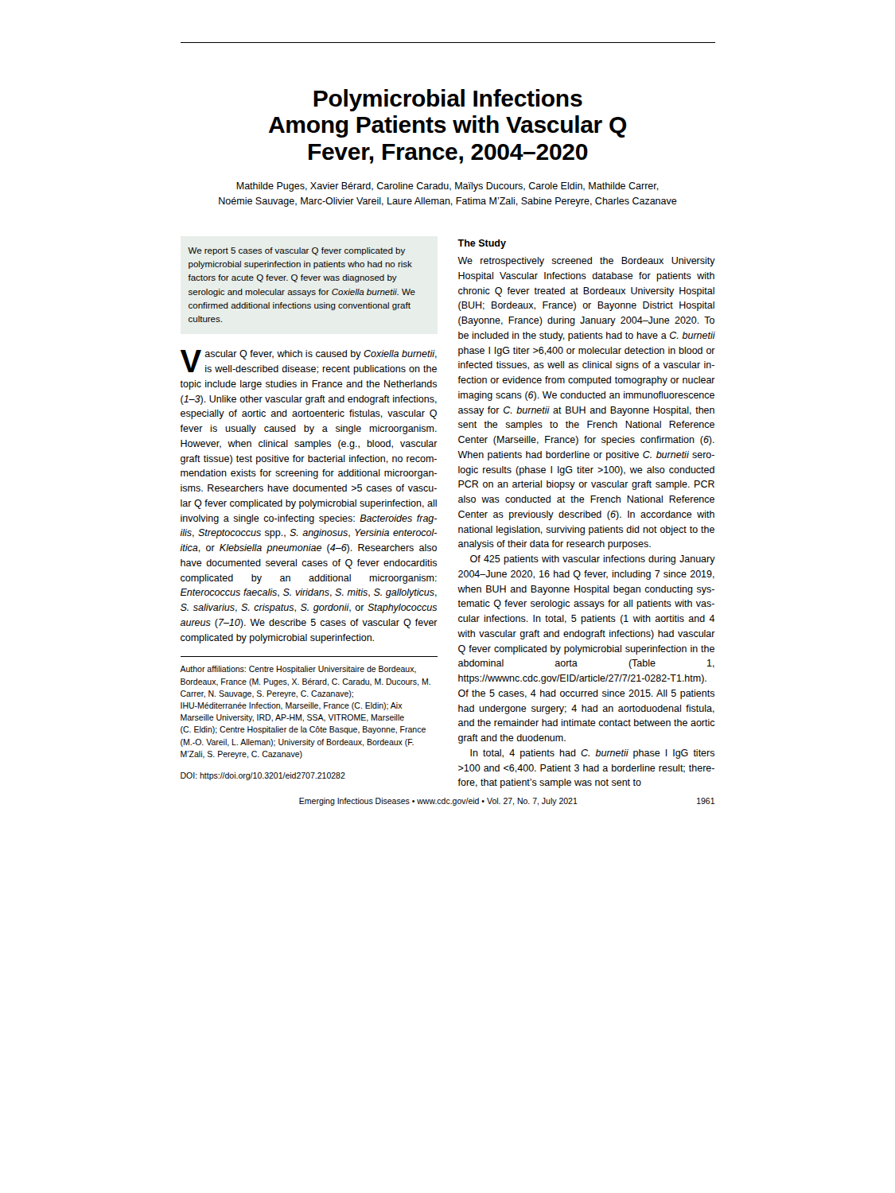Polymicrobial Infections
Among Patients with Vascular Q
Fever, France, 2004–2020
Mathilde Puges, Xavier Bérard, Caroline Caradu, Maïlys Ducours, Carole Eldin, Mathilde Carrer,
Noémie Sauvage, Marc-Olivier Vareil, Laure Alleman, Fatima M’Zali, Sabine Pereyre, Charles Cazanave
We report 5 cases of vascular Q fever complicated by polymicrobial superinfection in patients who had no risk factors for acute Q fever. Q fever was diagnosed by serologic and molecular assays for Coxiella burnetii. We confirmed additional infections using conventional graft cultures.
Vascular Q fever, which is caused by Coxiella burnetii, is well-described disease; recent publications on the topic include large studies in France and the Netherlands (1–3). Unlike other vascular graft and endograft infections, especially of aortic and aortoenteric fistulas, vascular Q fever is usually caused by a single microorganism. However, when clinical samples (e.g., blood, vascular graft tissue) test positive for bacterial infection, no recommendation exists for screening for additional microorganisms. Researchers have documented >5 cases of vascular Q fever complicated by polymicrobial superinfection, all involving a single co-infecting species: Bacteroides fragilis, Streptococcus spp., S. anginosus, Yersinia enterocolitica, or Klebsiella pneumoniae (4–6). Researchers also have documented several cases of Q fever endocarditis complicated by an additional microorganism: Enterococcus faecalis, S. viridans, S. mitis, S. gallolyticus, S. salivarius, S. crispatus, S. gordonii, or Staphylococcus aureus (7–10). We describe 5 cases of vascular Q fever complicated by polymicrobial superinfection.
Author affiliations: Centre Hospitalier Universitaire de Bordeaux, Bordeaux, France (M. Puges, X. Bérard, C. Caradu, M. Ducours, M. Carrer, N. Sauvage, S. Pereyre, C. Cazanave);
IHU-Méditerranée Infection, Marseille, France (C. Eldin); Aix Marseille University, IRD, AP-HM, SSA, VITROME, Marseille
(C. Eldin); Centre Hospitalier de la Côte Basque, Bayonne, France (M.-O. Vareil, L. Alleman); University of Bordeaux, Bordeaux (F. M’Zali, S. Pereyre, C. Cazanave)
DOI: https://doi.org/10.3201/eid2707.210282
The Study
We retrospectively screened the Bordeaux University Hospital Vascular Infections database for patients with chronic Q fever treated at Bordeaux University Hospital (BUH; Bordeaux, France) or Bayonne District Hospital (Bayonne, France) during January 2004–June 2020. To be included in the study, patients had to have a C. burnetii phase I IgG titer >6,400 or molecular detection in blood or infected tissues, as well as clinical signs of a vascular infection or evidence from computed tomography or nuclear imaging scans (6). We conducted an immunofluorescence assay for C. burnetii at BUH and Bayonne Hospital, then sent the samples to the French National Reference Center (Marseille, France) for species confirmation (6). When patients had borderline or positive C. burnetii serologic results (phase I IgG titer >100), we also conducted PCR on an arterial biopsy or vascular graft sample. PCR also was conducted at the French National Reference Center as previously described (6). In accordance with national legislation, surviving patients did not object to the analysis of their data for research purposes.
Of 425 patients with vascular infections during January 2004–June 2020, 16 had Q fever, including 7 since 2019, when BUH and Bayonne Hospital began conducting systematic Q fever serologic assays for all patients with vascular infections. In total, 5 patients (1 with aortitis and 4 with vascular graft and endograft infections) had vascular Q fever complicated by polymicrobial superinfection in the abdominal aorta (Table 1, https://wwwnc.cdc.gov/EID/article/27/7/21-0282-T1.htm). Of the 5 cases, 4 had occurred since 2015. All 5 patients had undergone surgery; 4 had an aortoduodenal fistula, and the remainder had intimate contact between the aortic graft and the duodenum.
In total, 4 patients had C. burnetii phase I IgG titers >100 and <6,400. Patient 3 had a borderline result; therefore, that patient’s sample was not sent to
Emerging Infectious Diseases • www.cdc.gov/eid • Vol. 27, No. 7, July 2021 1961